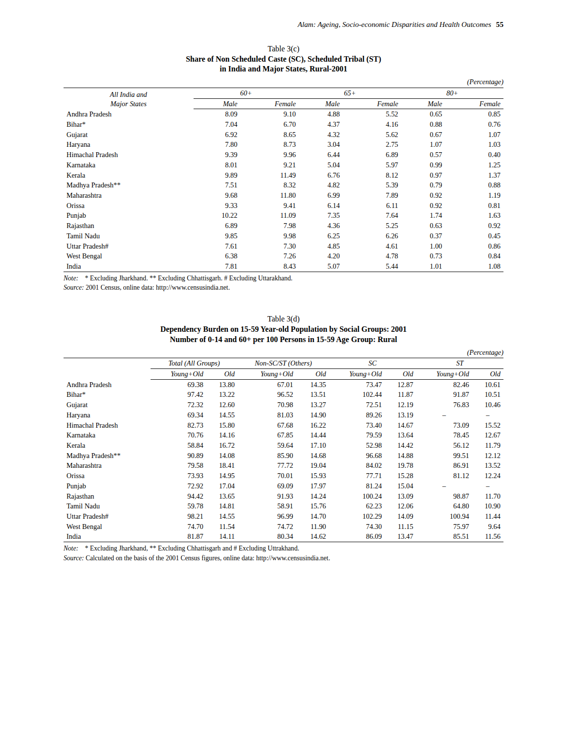Alam: Ageing, Socio-economic Disparities and Health Outcomes 55
Table 3(c) Share of Non Scheduled Caste (SC), Scheduled Tribal (ST)
in India and Major States, Rural-2001
(Percentage)
| All India and Major States | 60+ | 65+ | 80+ |
| --- | --- | --- | --- |
| Male | Female | Male | Female | Male | Female |
| Andhra Pradesh | 8.09 | 9.10 | 4.88 | 5.52 | 0.65 | 0.85 |
| Bihar* | 7.04 | 6.70 | 4.37 | 4.16 | 0.88 | 0.76 |
| Gujarat | 6.92 | 8.65 | 4.32 | 5.62 | 0.67 | 1.07 |
| Haryana | 7.80 | 8.73 | 3.04 | 2.75 | 1.07 | 1.03 |
| Himachal Pradesh | 9.39 | 9.96 | 6.44 | 6.89 | 0.57 | 0.40 |
| Karnataka | 8.01 | 9.21 | 5.04 | 5.97 | 0.99 | 1.25 |
| Kerala | 9.89 | 11.49 | 6.76 | 8.12 | 0.97 | 1.37 |
| Madhya Pradesh** | 7.51 | 8.32 | 4.82 | 5.39 | 0.79 | 0.88 |
| Maharashtra | 9.68 | 11.80 | 6.99 | 7.89 | 0.92 | 1.19 |
| Orissa | 9.33 | 9.41 | 6.14 | 6.11 | 0.92 | 0.81 |
| Punjab | 10.22 | 11.09 | 7.35 | 7.64 | 1.74 | 1.63 |
| Rajasthan | 6.89 | 7.98 | 4.36 | 5.25 | 0.63 | 0.92 |
| Tamil Nadu | 9.85 | 9.98 | 6.25 | 6.26 | 0.37 | 0.45 |
| Uttar Pradesh# | 7.61 | 7.30 | 4.85 | 4.61 | 1.00 | 0.86 |
| West Bengal | 6.38 | 7.26 | 4.20 | 4.78 | 0.73 | 0.84 |
| India | 7.81 | 8.43 | 5.07 | 5.44 | 1.01 | 1.08 |
Note: * Excluding Jharkhand. ** Excluding Chhattisgarh. # Excluding Uttarakhand.
Source: 2001 Census, online data: http://www.censusindia.net.
Table 3(d) Dependency Burden on 15-59 Year-old Population by Social Groups: 2001
Number of 0-14 and 60+ per 100 Persons in 15-59 Age Group: Rural
(Percentage)
| | Total (All Groups) | Non-SC/ST (Others) | SC | ST |
| --- | --- | --- | --- | --- |
| Young+Old | Old | Young+Old | Old | Young+Old | Old | Young+Old | Old |
| Andhra Pradesh | 69.38 | 13.80 | 67.01 | 14.35 | 73.47 | 12.87 | 82.46 | 10.61 |
| Bihar* | 97.42 | 13.22 | 96.52 | 13.51 | 102.44 | 11.87 | 91.87 | 10.51 |
| Gujarat | 72.32 | 12.60 | 70.98 | 13.27 | 72.51 | 12.19 | 76.83 | 10.46 |
| Haryana | 69.34 | 14.55 | 81.03 | 14.90 | 89.26 | 13.19 | – | – |
| Himachal Pradesh | 82.73 | 15.80 | 67.68 | 16.22 | 73.40 | 14.67 | 73.09 | 15.52 |
| Karnataka | 70.76 | 14.16 | 67.85 | 14.44 | 79.59 | 13.64 | 78.45 | 12.67 |
| Kerala | 58.84 | 16.72 | 59.64 | 17.10 | 52.98 | 14.42 | 56.12 | 11.79 |
| Madhya Pradesh** | 90.89 | 14.08 | 85.90 | 14.68 | 96.68 | 14.88 | 99.51 | 12.12 |
| Maharashtra | 79.58 | 18.41 | 77.72 | 19.04 | 84.02 | 19.78 | 86.91 | 13.52 |
| Orissa | 73.93 | 14.95 | 70.01 | 15.93 | 77.71 | 15.28 | 81.12 | 12.24 |
| Punjab | 72.92 | 17.04 | 69.09 | 17.97 | 81.24 | 15.04 | – | – |
| Rajasthan | 94.42 | 13.65 | 91.93 | 14.24 | 100.24 | 13.09 | 98.87 | 11.70 |
| Tamil Nadu | 59.78 | 14.81 | 58.91 | 15.76 | 62.23 | 12.06 | 64.80 | 10.90 |
| Uttar Pradesh# | 98.21 | 14.55 | 96.99 | 14.70 | 102.29 | 14.09 | 100.94 | 11.44 |
| West Bengal | 74.70 | 11.54 | 74.72 | 11.90 | 74.30 | 11.15 | 75.97 | 9.64 |
| India | 81.87 | 14.11 | 80.34 | 14.62 | 86.09 | 13.47 | 85.51 | 11.56 |
Note: * Excluding Jharkhand, ** Excluding Chhattisgarh and # Excluding Uttrakhand.
Source: Calculated on the basis of the 2001 Census figures, online data: http://www.censusindia.net.